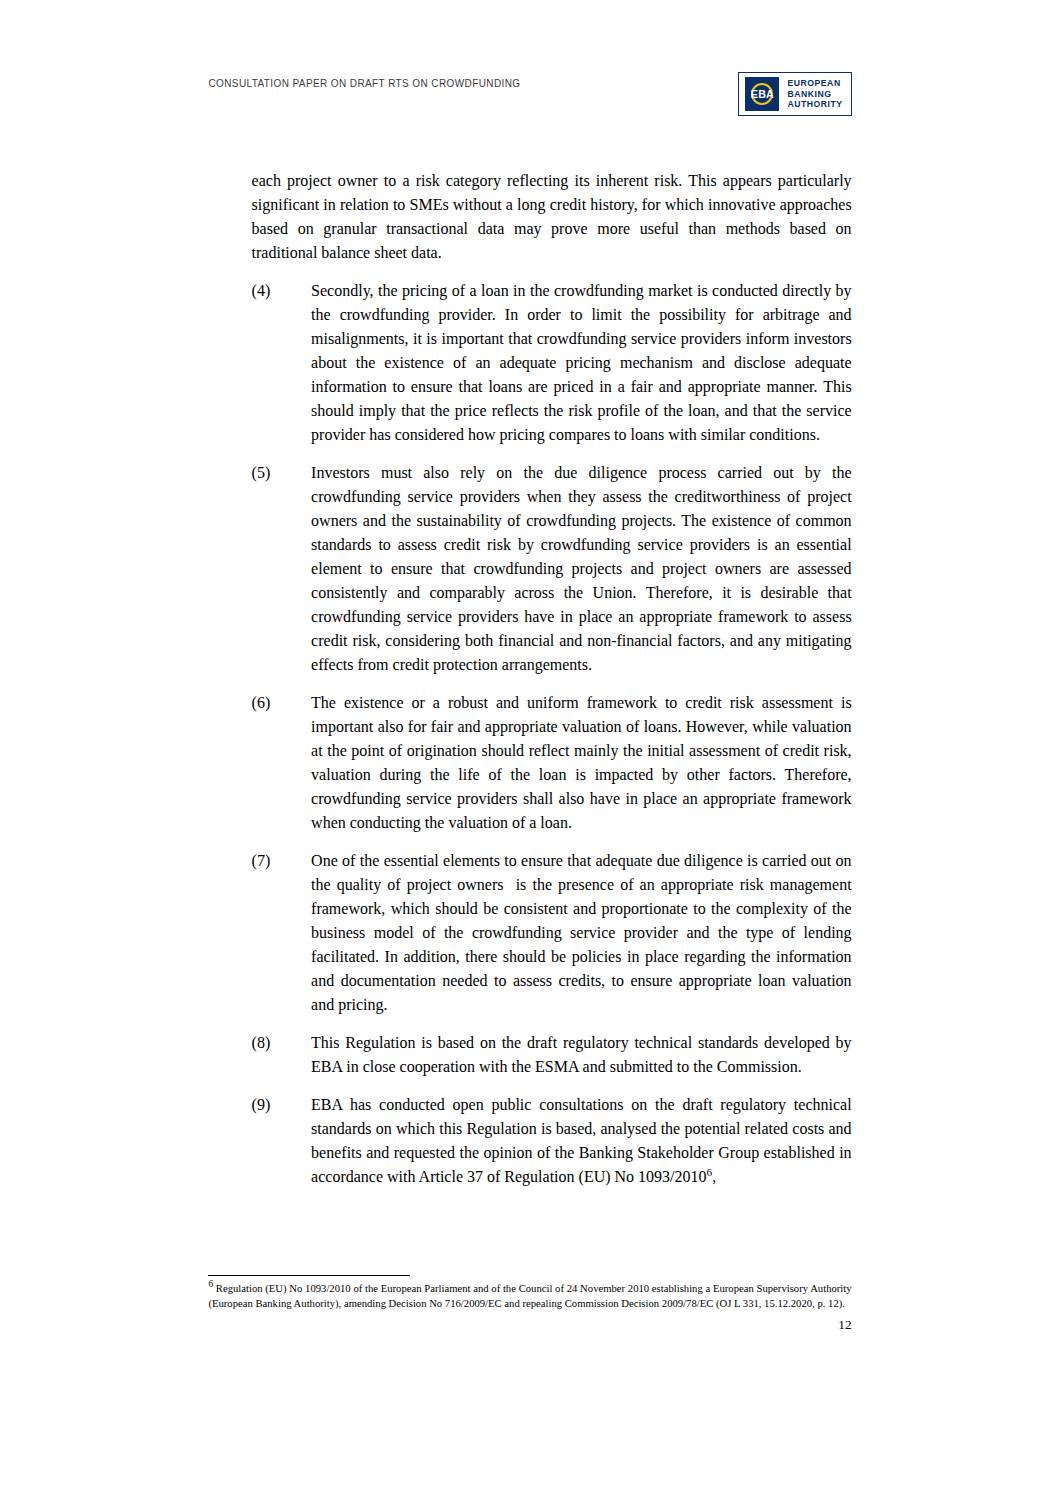CONSULTATION PAPER ON DRAFT RTS ON CROWDFUNDING
EUROPEAN
BANKING
AUTHORITY
each project owner to a risk category reflecting its inherent risk. This appears particularly significant in relation to SMEs without a long credit history, for which innovative approaches based on granular transactional data may prove more useful than methods based on traditional balance sheet data.
(4)
Secondly, the pricing of a loan in the crowdfunding market is conducted directly by the crowdfunding provider. In order to limit the possibility for arbitrage and misalignments, it is important that crowdfunding service providers inform investors about the existence of an adequate pricing mechanism and disclose adequate information to ensure that loans are priced in a fair and appropriate manner. This should imply that the price reflects the risk profile of the loan, and that the service provider has considered how pricing compares to loans with similar conditions.
(5)
Investors must also rely on the due diligence process carried out by the crowdfunding service providers when they assess the creditworthiness of project owners and the sustainability of crowdfunding projects. The existence of common standards to assess credit risk by crowdfunding service providers is an essential element to ensure that crowdfunding projects and project owners are assessed consistently and comparably across the Union. Therefore, it is desirable that crowdfunding service providers have in place an appropriate framework to assess credit risk, considering both financial and non-financial factors, and any mitigating effects from credit protection arrangements.
(6)
The existence or a robust and uniform framework to credit risk assessment is important also for fair and appropriate valuation of loans. However, while valuation at the point of origination should reflect mainly the initial assessment of credit risk, valuation during the life of the loan is impacted by other factors. Therefore, crowdfunding service providers shall also have in place an appropriate framework when conducting the valuation of a loan.
(7)
One of the essential elements to ensure that adequate due diligence is carried out on the quality of project owners is the presence of an appropriate risk management framework, which should be consistent and proportionate to the complexity of the business model of the crowdfunding service provider and the type of lending facilitated. In addition, there should be policies in place regarding the information and documentation needed to assess credits, to ensure appropriate loan valuation and pricing.
(8)
This Regulation is based on the draft regulatory technical standards developed by EBA in close cooperation with the ESMA and submitted to the Commission.
(9)
EBA has conducted open public consultations on the draft regulatory technical standards on which this Regulation is based, analysed the potential related costs and benefits and requested the opinion of the Banking Stakeholder Group established in accordance with Article 37 of Regulation (EU) No 1093/20106,
6 Regulation (EU) No 1093/2010 of the European Parliament and of the Council of 24 November 2010 establishing a European Supervisory Authority (European Banking Authority), amending Decision No 716/2009/EC and repealing Commission Decision 2009/78/EC (OJ L 331, 15.12.2020, p. 12).
12